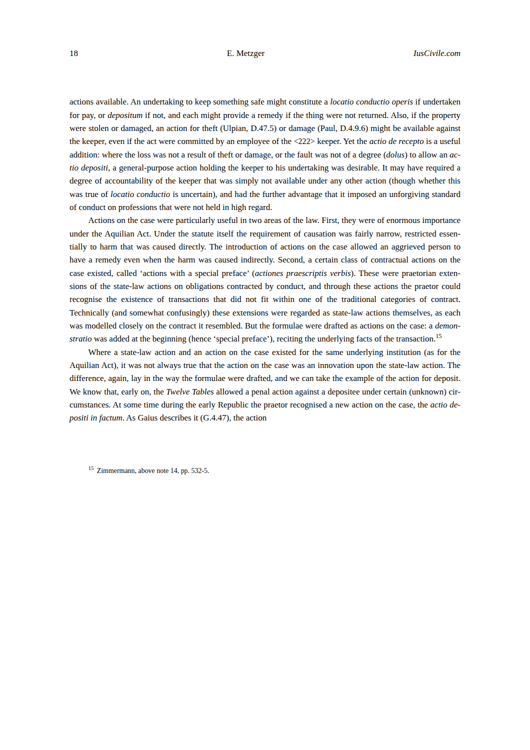18 E. Metzger IusCivile.com
actions available. An undertaking to keep something safe might constitute a locatio conductio operis if undertaken for pay, or depositum if not, and each might provide a remedy if the thing were not returned. Also, if the property were stolen or damaged, an action for theft (Ulpian, D.47.5) or damage (Paul, D.4.9.6) might be available against the keeper, even if the act were committed by an employee of the <222> keeper. Yet the actio de recepto is a useful addition: where the loss was not a result of theft or damage, or the fault was not of a degree (dolus) to allow an actio depositi, a general-purpose action holding the keeper to his undertaking was desirable. It may have required a degree of accountability of the keeper that was simply not available under any other action (though whether this was true of locatio conductio is uncertain), and had the further advantage that it imposed an unforgiving standard of conduct on professions that were not held in high regard.
Actions on the case were particularly useful in two areas of the law. First, they were of enormous importance under the Aquilian Act. Under the statute itself the requirement of causation was fairly narrow, restricted essentially to harm that was caused directly. The introduction of actions on the case allowed an aggrieved person to have a remedy even when the harm was caused indirectly. Second, a certain class of contractual actions on the case existed, called ‘actions with a special preface’ (actiones praescriptis verbis). These were praetorian extensions of the state-law actions on obligations contracted by conduct, and through these actions the praetor could recognise the existence of transactions that did not fit within one of the traditional categories of contract. Technically (and somewhat confusingly) these extensions were regarded as state-law actions themselves, as each was modelled closely on the contract it resembled. But the formulae were drafted as actions on the case: a demonstratio was added at the beginning (hence ‘special preface’), reciting the underlying facts of the transaction.15
Where a state-law action and an action on the case existed for the same underlying institution (as for the Aquilian Act), it was not always true that the action on the case was an innovation upon the state-law action. The difference, again, lay in the way the formulae were drafted, and we can take the example of the action for deposit. We know that, early on, the Twelve Tables allowed a penal action against a depositee under certain (unknown) circumstances. At some time during the early Republic the praetor recognised a new action on the case, the actio depositi in factum. As Gaius describes it (G.4.47), the action
15 Zimmermann, above note 14, pp. 532-5.